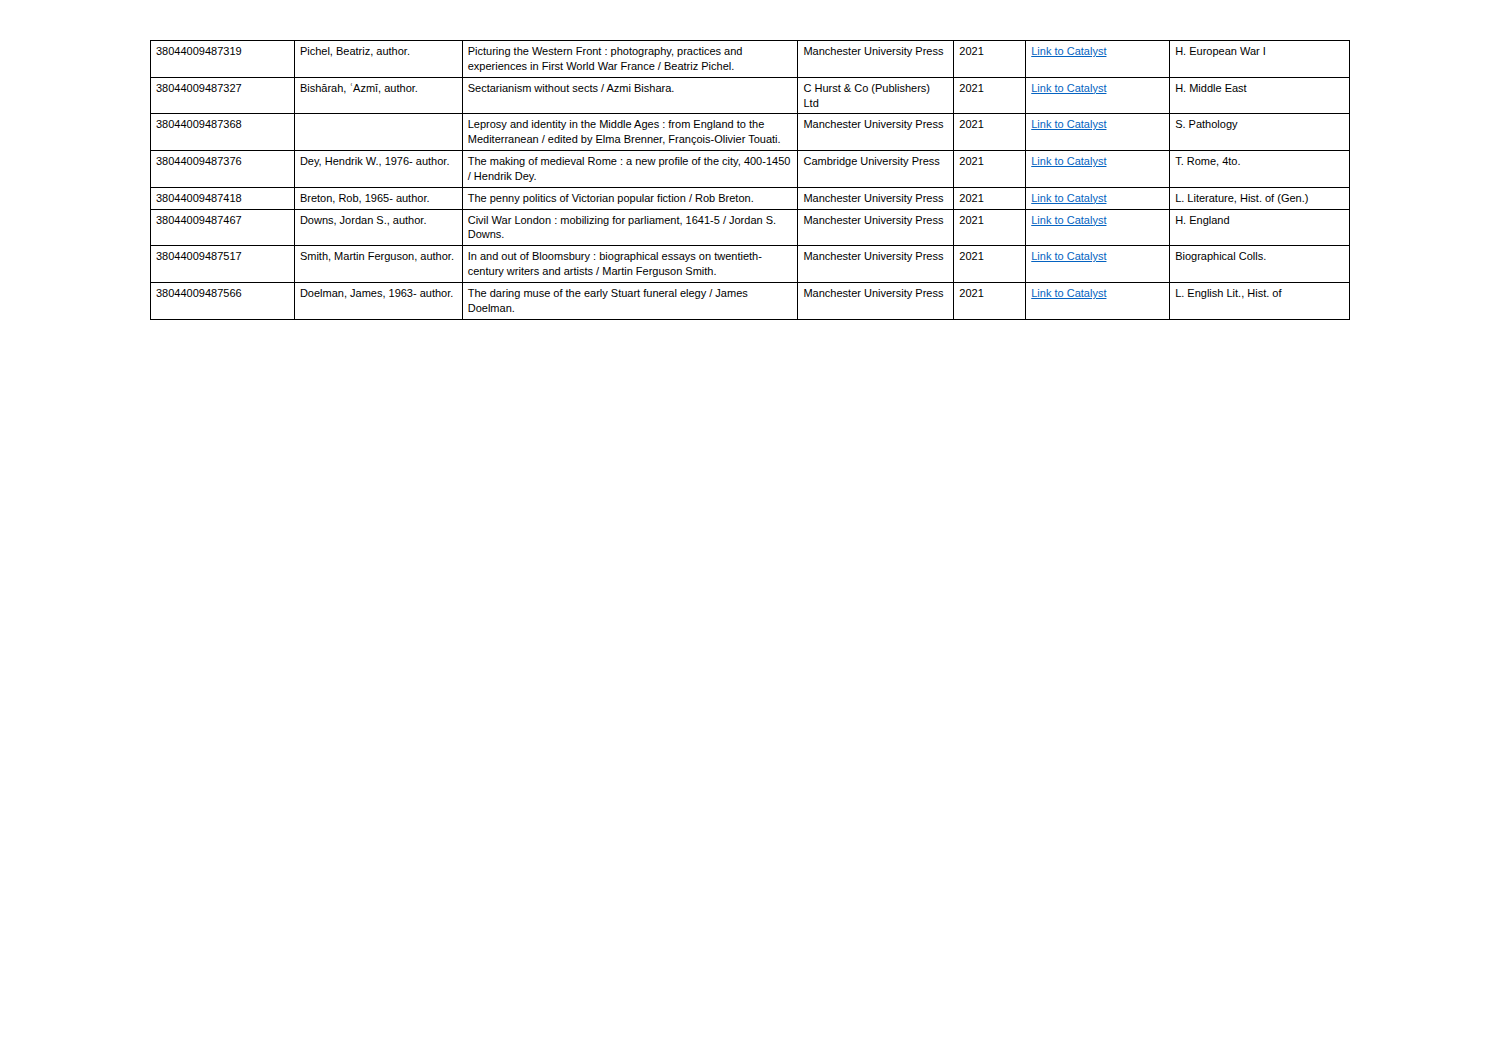| 38044009487319 | Pichel, Beatriz, author. | Picturing the Western Front : photography, practices and experiences in First World War France / Beatriz Pichel. | Manchester University Press | 2021 | Link to Catalyst | H. European War I |
| 38044009487327 | Bishārah, ʿAzmī, author. | Sectarianism without sects / Azmi Bishara. | C Hurst & Co (Publishers) Ltd | 2021 | Link to Catalyst | H. Middle East |
| 38044009487368 | | Leprosy and identity in the Middle Ages : from England to the Mediterranean / edited by Elma Brenner, François-Olivier Touati. | Manchester University Press | 2021 | Link to Catalyst | S. Pathology |
| 38044009487376 | Dey, Hendrik W., 1976- author. | The making of medieval Rome : a new profile of the city, 400-1450 / Hendrik Dey. | Cambridge University Press | 2021 | Link to Catalyst | T. Rome, 4to. |
| 38044009487418 | Breton, Rob, 1965- author. | The penny politics of Victorian popular fiction / Rob Breton. | Manchester University Press | 2021 | Link to Catalyst | L. Literature, Hist. of (Gen.) |
| 38044009487467 | Downs, Jordan S., author. | Civil War London : mobilizing for parliament, 1641-5 / Jordan S. Downs. | Manchester University Press | 2021 | Link to Catalyst | H. England |
| 38044009487517 | Smith, Martin Ferguson, author. | In and out of Bloomsbury : biographical essays on twentieth-century writers and artists / Martin Ferguson Smith. | Manchester University Press | 2021 | Link to Catalyst | Biographical Colls. |
| 38044009487566 | Doelman, James, 1963- author. | The daring muse of the early Stuart funeral elegy / James Doelman. | Manchester University Press | 2021 | Link to Catalyst | L. English Lit., Hist. of |